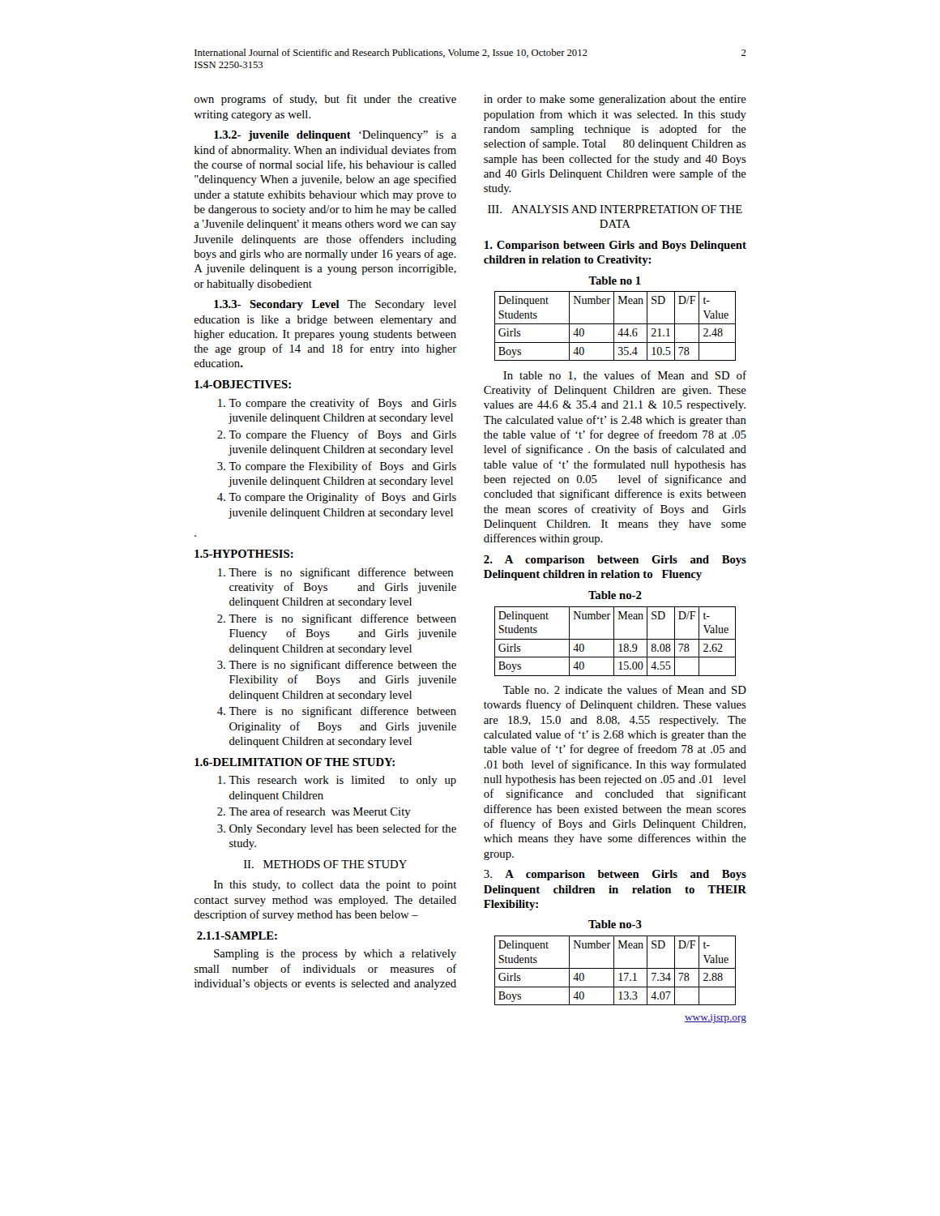International Journal of Scientific and Research Publications, Volume 2, Issue 10, October 2012 ISSN 2250-3153 2
own programs of study, but fit under the creative writing category as well.
1.3.2- juvenile delinquent ‘Delinquency” is a kind of abnormality. When an individual deviates from the course of normal social life, his behaviour is called "delinquency When a juvenile, below an age specified under a statute exhibits behaviour which may prove to be dangerous to society and/or to him he may be called a 'Juvenile delinquent' it means others word we can say Juvenile delinquents are those offenders including boys and girls who are normally under 16 years of age. A juvenile delinquent is a young person incorrigible, or habitually disobedient
1.3.3- Secondary Level The Secondary level education is like a bridge between elementary and higher education. It prepares young students between the age group of 14 and 18 for entry into higher education.
1.4-OBJECTIVES:
To compare the creativity of Boys and Girls juvenile delinquent Children at secondary level
To compare the Fluency of Boys and Girls juvenile delinquent Children at secondary level
To compare the Flexibility of Boys and Girls juvenile delinquent Children at secondary level
To compare the Originality of Boys and Girls juvenile delinquent Children at secondary level
.
1.5-HYPOTHESIS:
There is no significant difference between creativity of Boys and Girls juvenile delinquent Children at secondary level
There is no significant difference between Fluency of Boys and Girls juvenile delinquent Children at secondary level
There is no significant difference between the Flexibility of Boys and Girls juvenile delinquent Children at secondary level
There is no significant difference between Originality of Boys and Girls juvenile delinquent Children at secondary level
1.6-DELIMITATION OF THE STUDY:
This research work is limited to only up delinquent Children
The area of research was Meerut City
Only Secondary level has been selected for the study.
II. METHODS OF THE STUDY
In this study, to collect data the point to point contact survey method was employed. The detailed description of survey method has been below –
2.1.1-SAMPLE:
Sampling is the process by which a relatively small number of individuals or measures of individual’s objects or events is selected and analyzed in order to make some generalization about the entire population from which it was selected. In this study random sampling technique is adopted for the selection of sample. Total 80 delinquent Children as sample has been collected for the study and 40 Boys and 40 Girls Delinquent Children were sample of the study.
III. ANALYSIS AND INTERPRETATION OF THE DATA
1. Comparison between Girls and Boys Delinquent children in relation to Creativity:
Table no 1
| Delinquent Students | Number | Mean | SD | D/F | t-Value |
| Girls | 40 | 44.6 | 21.1 | | 2.48 |
| Boys | 40 | 35.4 | 10.5 | 78 | |
In table no 1, the values of Mean and SD of Creativity of Delinquent Children are given. These values are 44.6 & 35.4 and 21.1 & 10.5 respectively. The calculated value of‘t’ is 2.48 which is greater than the table value of ‘t’ for degree of freedom 78 at .05 level of significance . On the basis of calculated and table value of ‘t’ the formulated null hypothesis has been rejected on 0.05 level of significance and concluded that significant difference is exits between the mean scores of creativity of Boys and Girls Delinquent Children. It means they have some differences within group.
2. A comparison between Girls and Boys Delinquent children in relation to Fluency
Table no-2
| Delinquent Students | Number | Mean | SD | D/F | t-Value |
| Girls | 40 | 18.9 | 8.08 | 78 | 2.62 |
| Boys | 40 | 15.00 | 4.55 | | |
Table no. 2 indicate the values of Mean and SD towards fluency of Delinquent children. These values are 18.9, 15.0 and 8.08, 4.55 respectively. The calculated value of ‘t’ is 2.68 which is greater than the table value of ‘t’ for degree of freedom 78 at .05 and .01 both level of significance. In this way formulated null hypothesis has been rejected on .05 and .01 level of significance and concluded that significant difference has been existed between the mean scores of fluency of Boys and Girls Delinquent Children, which means they have some differences within the group.
3. A comparison between Girls and Boys Delinquent children in relation to THEIR Flexibility:
Table no-3
| Delinquent Students | Number | Mean | SD | D/F | t-Value |
| Girls | 40 | 17.1 | 7.34 | 78 | 2.88 |
| Boys | 40 | 13.3 | 4.07 | | |
www.ijsrp.org